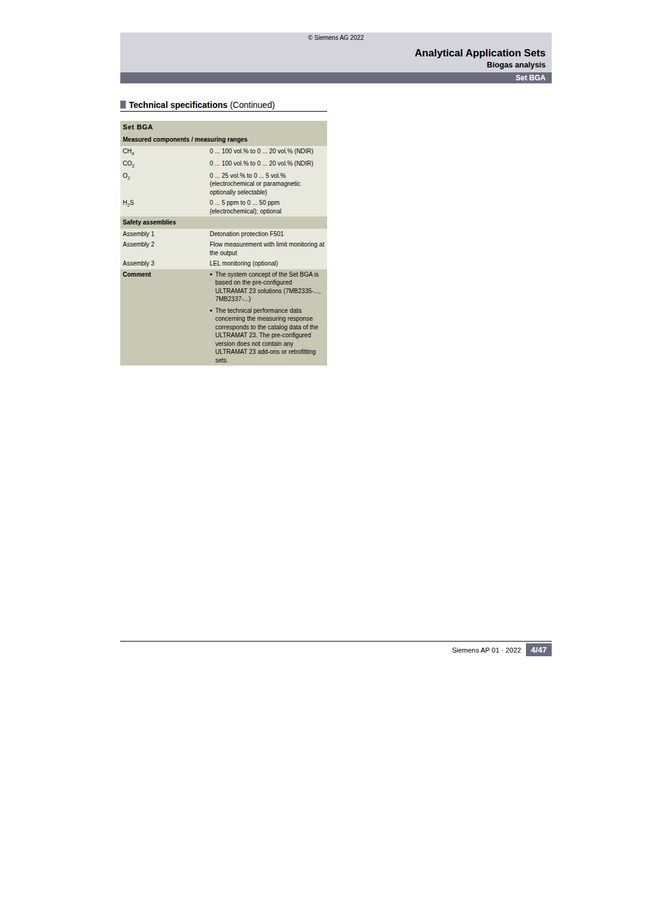© Siemens AG 2022
Analytical Application Sets
Biogas analysis
Set BGA
Technical specifications (Continued)
| Set BGA |
| Measured components / measuring ranges |
| CH 4 | 0 ... 100 vol.% to 0 ... 20 vol.% (NDIR) |
| CO 2 | 0 ... 100 vol.% to 0 ... 20 vol.% (NDIR) |
| O 2 | 0 ... 25 vol.% to 0 ... 5 vol.% (electrochemical or paramagnetic optionally selectable) |
| H 2 S | 0 ... 5 ppm to 0 ... 50 ppm (electrochemical); optional |
| Safety assemblies |
| Assembly 1 | Detonation protection F501 |
| Assembly 2 | Flow measurement with limit monitoring at the output |
| Assembly 3 | LEL monitoring (optional) |
| Comment | The system concept of the Set BGA is based on the pre-configured ULTRAMAT 23 solutions (7MB2335-..., 7MB2337-...) The technical performance data concerning the measuring response corresponds to the catalog data of the ULTRAMAT 23. The pre-configured version does not contain any ULTRAMAT 23 add-ons or retrofitting sets. |
Siemens AP 01 · 2022
4/47